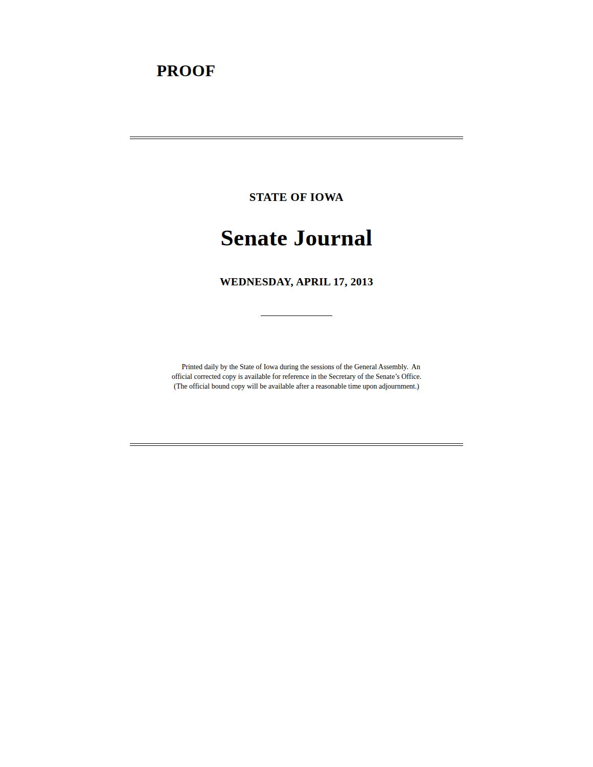PROOF
STATE OF IOWA
Senate Journal
WEDNESDAY, APRIL 17, 2013
Printed daily by the State of Iowa during the sessions of the General Assembly. An
official corrected copy is available for reference in the Secretary of the Senate’s Office.
(The official bound copy will be available after a reasonable time upon adjournment.)